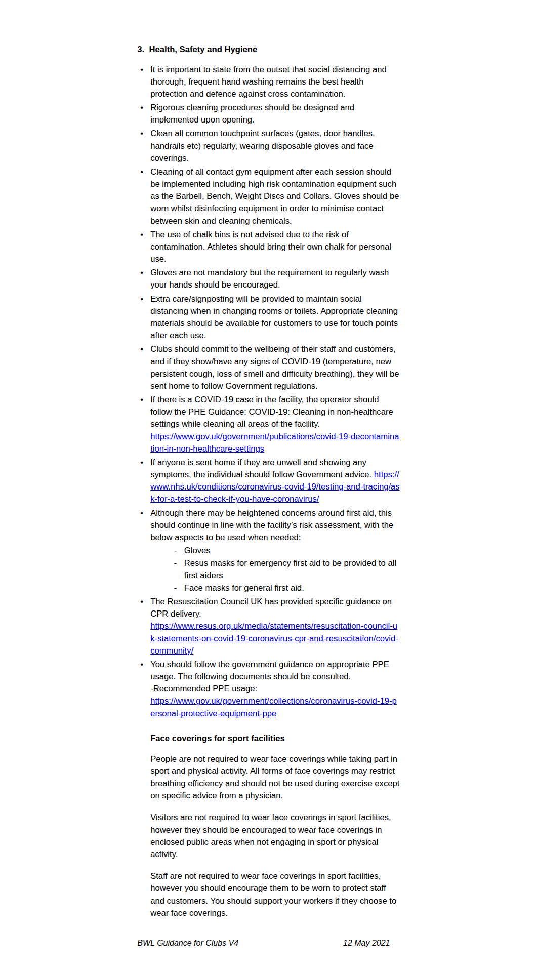3. Health, Safety and Hygiene
It is important to state from the outset that social distancing and thorough, frequent hand washing remains the best health protection and defence against cross contamination.
Rigorous cleaning procedures should be designed and implemented upon opening.
Clean all common touchpoint surfaces (gates, door handles, handrails etc) regularly, wearing disposable gloves and face coverings.
Cleaning of all contact gym equipment after each session should be implemented including high risk contamination equipment such as the Barbell, Bench, Weight Discs and Collars. Gloves should be worn whilst disinfecting equipment in order to minimise contact between skin and cleaning chemicals.
The use of chalk bins is not advised due to the risk of contamination. Athletes should bring their own chalk for personal use.
Gloves are not mandatory but the requirement to regularly wash your hands should be encouraged.
Extra care/signposting will be provided to maintain social distancing when in changing rooms or toilets. Appropriate cleaning materials should be available for customers to use for touch points after each use.
Clubs should commit to the wellbeing of their staff and customers, and if they show/have any signs of COVID-19 (temperature, new persistent cough, loss of smell and difficulty breathing), they will be sent home to follow Government regulations.
If there is a COVID-19 case in the facility, the operator should follow the PHE Guidance: COVID-19: Cleaning in non-healthcare settings while cleaning all areas of the facility.https://www.gov.uk/government/publications/covid-19-decontamination-in-non-healthcare-settings
If anyone is sent home if they are unwell and showing any symptoms, the individual should follow Government advice. https://www.nhs.uk/conditions/coronavirus-covid-19/testing-and-tracing/ask-for-a-test-to-check-if-you-have-coronavirus/
Although there may be heightened concerns around first aid, this should continue in line with the facility’s risk assessment, with the below aspects to be used when needed:
Gloves
Resus masks for emergency first aid to be provided to all first aiders
Face masks for general first aid.
The Resuscitation Council UK has provided specific guidance on CPR delivery.https://www.resus.org.uk/media/statements/resuscitation-council-uk-statements-on-covid-19-coronavirus-cpr-and-resuscitation/covid-community/
You should follow the government guidance on appropriate PPE usage. The following documents should be consulted.
-Recommended PPE usage:
https://www.gov.uk/government/collections/coronavirus-covid-19-personal-protective-equipment-ppe
Face coverings for sport facilities
People are not required to wear face coverings while taking part in sport and physical activity. All forms of face coverings may restrict breathing efficiency and should not be used during exercise except on specific advice from a physician.
Visitors are not required to wear face coverings in sport facilities, however they should be encouraged to wear face coverings in enclosed public areas when not engaging in sport or physical activity.
Staff are not required to wear face coverings in sport facilities, however you should encourage them to be worn to protect staff and customers. You should support your workers if they choose to wear face coverings.
BWL Guidance for Clubs V4 12 May 2021